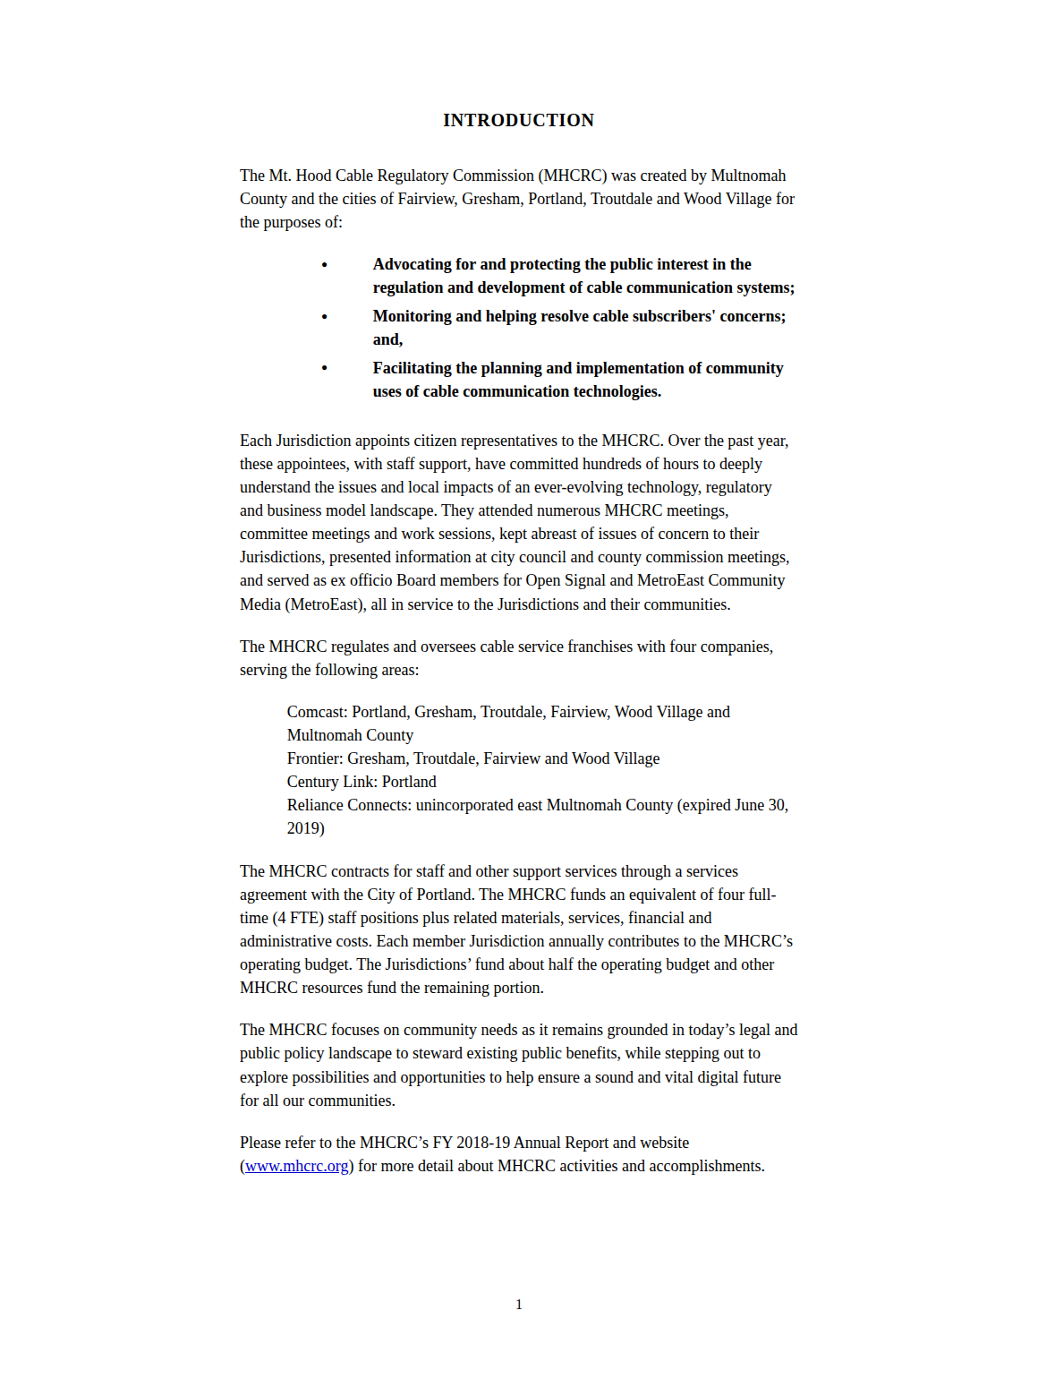INTRODUCTION
The Mt. Hood Cable Regulatory Commission (MHCRC) was created by Multnomah County and the cities of Fairview, Gresham, Portland, Troutdale and Wood Village for the purposes of:
Advocating for and protecting the public interest in the regulation and development of cable communication systems;
Monitoring and helping resolve cable subscribers' concerns; and,
Facilitating the planning and implementation of community uses of cable communication technologies.
Each Jurisdiction appoints citizen representatives to the MHCRC. Over the past year, these appointees, with staff support, have committed hundreds of hours to deeply understand the issues and local impacts of an ever-evolving technology, regulatory and business model landscape. They attended numerous MHCRC meetings, committee meetings and work sessions, kept abreast of issues of concern to their Jurisdictions, presented information at city council and county commission meetings, and served as ex officio Board members for Open Signal and MetroEast Community Media (MetroEast), all in service to the Jurisdictions and their communities.
The MHCRC regulates and oversees cable service franchises with four companies, serving the following areas:
Comcast: Portland, Gresham, Troutdale, Fairview, Wood Village and Multnomah County
Frontier: Gresham, Troutdale, Fairview and Wood Village
Century Link: Portland
Reliance Connects: unincorporated east Multnomah County (expired June 30, 2019)
The MHCRC contracts for staff and other support services through a services agreement with the City of Portland. The MHCRC funds an equivalent of four full-time (4 FTE) staff positions plus related materials, services, financial and administrative costs. Each member Jurisdiction annually contributes to the MHCRC’s operating budget. The Jurisdictions’ fund about half the operating budget and other MHCRC resources fund the remaining portion.
The MHCRC focuses on community needs as it remains grounded in today’s legal and public policy landscape to steward existing public benefits, while stepping out to explore possibilities and opportunities to help ensure a sound and vital digital future for all our communities.
Please refer to the MHCRC’s FY 2018-19 Annual Report and website (www.mhcrc.org) for more detail about MHCRC activities and accomplishments.
1